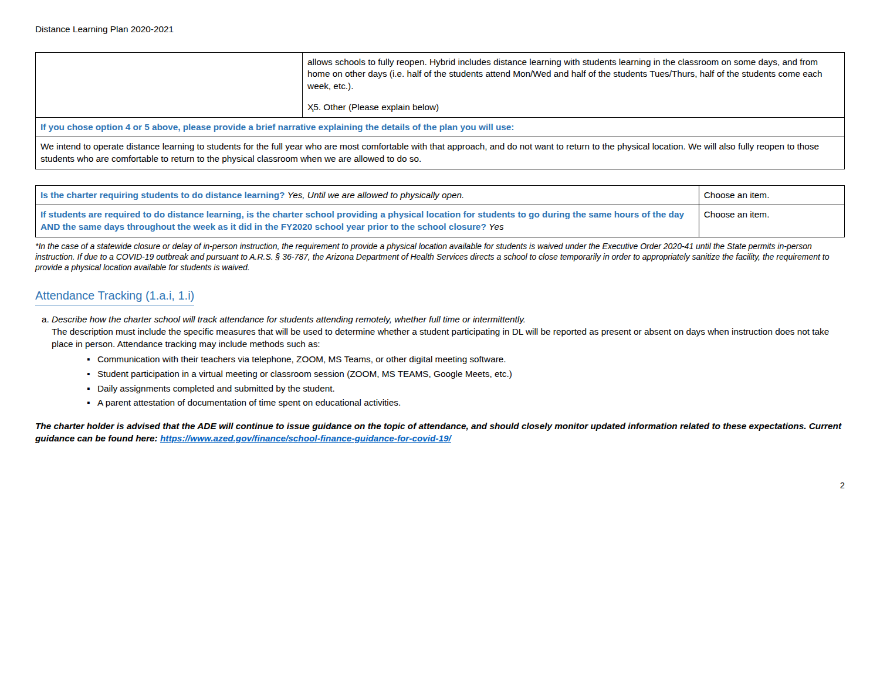Distance Learning Plan 2020-2021
| | allows schools to fully reopen. Hybrid includes distance learning with students learning in the classroom on some days, and from home on other days (i.e. half of the students attend Mon/Wed and half of the students Tues/Thurs, half of the students come each week, etc.). Ҳ5. Other (Please explain below) |
| If you chose option 4 or 5 above, please provide a brief narrative explaining the details of the plan you will use: |
| We intend to operate distance learning to students for the full year who are most comfortable with that approach, and do not want to return to the physical location. We will also fully reopen to those students who are comfortable to return to the physical classroom when we are allowed to do so. |
| Is the charter requiring students to do distance learning? Yes, Until we are allowed to physically open. | Choose an item. |
| If students are required to do distance learning, is the charter school providing a physical location for students to go during the same hours of the day AND the same days throughout the week as it did in the FY2020 school year prior to the school closure? Yes | Choose an item. |
*In the case of a statewide closure or delay of in-person instruction, the requirement to provide a physical location available for students is waived under the Executive Order 2020-41 until the State permits in-person instruction. If due to a COVID-19 outbreak and pursuant to A.R.S. § 36-787, the Arizona Department of Health Services directs a school to close temporarily in order to appropriately sanitize the facility, the requirement to provide a physical location available for students is waived.
Attendance Tracking (1.a.i, 1.i)
Describe how the charter school will track attendance for students attending remotely, whether full time or intermittently.
The description must include the specific measures that will be used to determine whether a student participating in DL will be reported as present or absent on days when instruction does not take place in person. Attendance tracking may include methods such as:
Communication with their teachers via telephone, ZOOM, MS Teams, or other digital meeting software.
Student participation in a virtual meeting or classroom session (ZOOM, MS TEAMS, Google Meets, etc.)
Daily assignments completed and submitted by the student.
A parent attestation of documentation of time spent on educational activities.
The charter holder is advised that the ADE will continue to issue guidance on the topic of attendance, and should closely monitor updated information related to these expectations. Current guidance can be found here: https://www.azed.gov/finance/school-finance-guidance-for-covid-19/
2